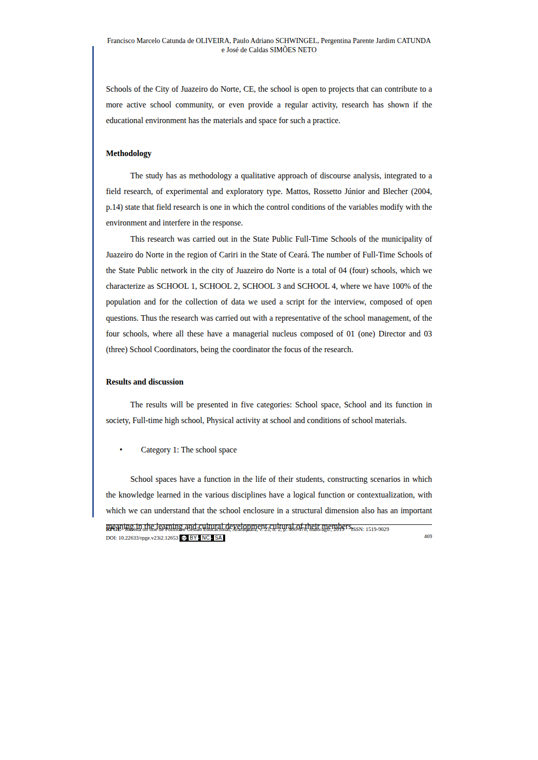Francisco Marcelo Catunda de OLIVEIRA, Paulo Adriano SCHWINGEL, Pergentina Parente Jardim CATUNDA e José de Caldas SIMÕES NETO
Schools of the City of Juazeiro do Norte, CE, the school is open to projects that can contribute to a more active school community, or even provide a regular activity, research has shown if the educational environment has the materials and space for such a practice.
Methodology
The study has as methodology a qualitative approach of discourse analysis, integrated to a field research, of experimental and exploratory type. Mattos, Rossetto Júnior and Blecher (2004, p.14) state that field research is one in which the control conditions of the variables modify with the environment and interfere in the response.
This research was carried out in the State Public Full-Time Schools of the municipality of Juazeiro do Norte in the region of Cariri in the State of Ceará. The number of Full-Time Schools of the State Public network in the city of Juazeiro do Norte is a total of 04 (four) schools, which we characterize as SCHOOL 1, SCHOOL 2, SCHOOL 3 and SCHOOL 4, where we have 100% of the population and for the collection of data we used a script for the interview, composed of open questions. Thus the research was carried out with a representative of the school management, of the four schools, where all these have a managerial nucleus composed of 01 (one) Director and 03 (three) School Coordinators, being the coordinator the focus of the research.
Results and discussion
The results will be presented in five categories: School space, School and its function in society, Full-time high school, Physical activity at school and conditions of school materials.
Category 1: The school space
School spaces have a function in the life of their students, constructing scenarios in which the knowledge learned in the various disciplines have a logical function or contextualization, with which we can understand that the school enclosure in a structural dimension also has an important meaning in the learning and cultural development cultural of their members.
RPGE– Revista on line de Política e Gestão Educacional, Araraquara, v. 23, n. 2, p. 466-478, maio/ago., 2019 ISSN: 1519-9029
DOI: 10.22633/rpge.v23i2.12653
cc BY-NC-SA
469